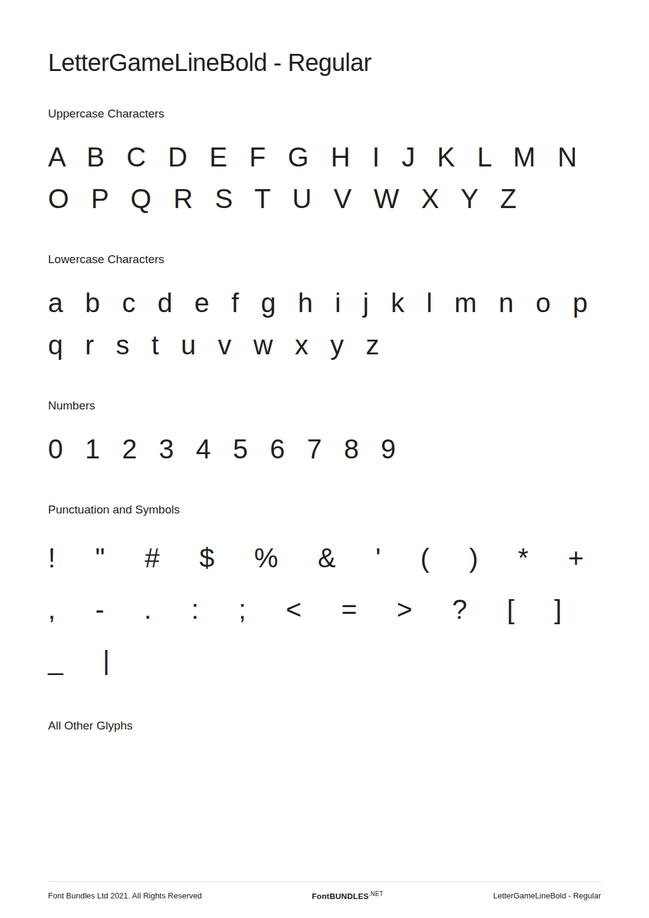LetterGameLineBold - Regular
Uppercase Characters
A B C D E F G H I J K L M N O P Q R S T U V W X Y Z
Lowercase Characters
a b c d e f g h i j k l m n o p q r s t u v w x y z
Numbers
0 1 2 3 4 5 6 7 8 9
Punctuation and Symbols
! " # $ % & ' ( ) * + , - . : ; < = > ? [ ] _ |
All Other Glyphs
Font Bundles Ltd 2021. All Rights Reserved FontBUNDLES.NET LetterGameLineBold - Regular